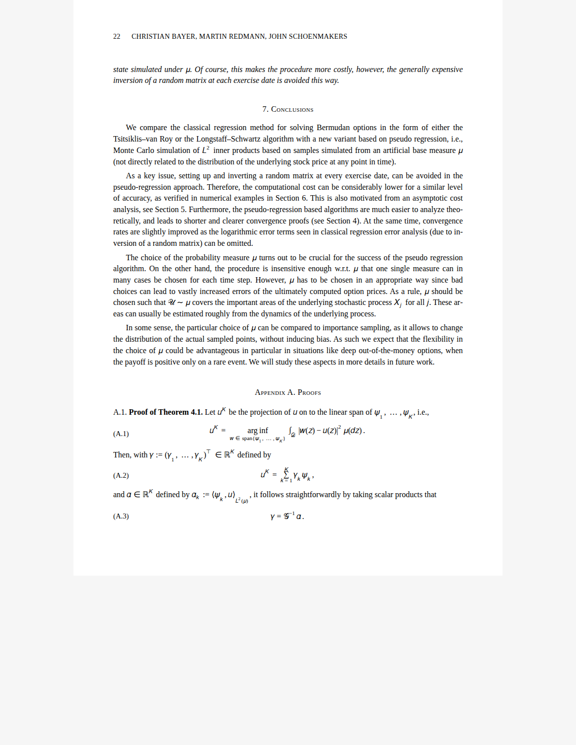22 CHRISTIAN BAYER, MARTIN REDMANN, JOHN SCHOENMAKERS
state simulated under μ. Of course, this makes the procedure more costly, however, the generally expensive inversion of a random matrix at each exercise date is avoided this way.
7. Conclusions
We compare the classical regression method for solving Bermudan options in the form of either the Tsitsiklis–van Roy or the Longstaff–Schwartz algorithm with a new variant based on pseudo regression, i.e., Monte Carlo simulation of L2 inner products based on samples simulated from an artificial base measure μ (not directly related to the distribution of the underlying stock price at any point in time).
As a key issue, setting up and inverting a random matrix at every exercise date, can be avoided in the pseudo-regression approach. Therefore, the computational cost can be considerably lower for a similar level of accuracy, as verified in numerical examples in Section 6. This is also motivated from an asymptotic cost analysis, see Section 5. Furthermore, the pseudo-regression based algorithms are much easier to analyze theoretically, and leads to shorter and clearer convergence proofs (see Section 4). At the same time, convergence rates are slightly improved as the logarithmic error terms seen in classical regression error analysis (due to inversion of a random matrix) can be omitted.
The choice of the probability measure μ turns out to be crucial for the success of the pseudo regression algorithm. On the other hand, the procedure is insensitive enough w.r.t. μ that one single measure can in many cases be chosen for each time step. However, μ has to be chosen in an appropriate way since bad choices can lead to vastly increased errors of the ultimately computed option prices. As a rule, μ should be chosen such that 𝒰∼μ covers the important areas of the underlying stochastic process Xj for all j. These areas can usually be estimated roughly from the dynamics of the underlying process.
In some sense, the particular choice of μ can be compared to importance sampling, as it allows to change the distribution of the actual sampled points, without inducing bias. As such we expect that the flexibility in the choice of μ could be advantageous in particular in situations like deep out-of-the-money options, when the payoff is positive only on a rare event. We will study these aspects in more details in future work.
Appendix A. Proofs
A.1. Proof of Theorem 4.1. Let uK be the projection of u on to the linear span of ψ1,…,ψK, i.e.,
(A.1)
uK = arg inf w∈span{ψ1,…,ψK} ∫𝒟 |w(z)−u(z)| 2 μ(dz) .
Then, with γ:=(γ1,…,γK)⊤∈ℝK defined by
(A.2)
uK = ∑ k=1 K γk ψk ,
and α∈ℝK defined by αk:=⟨ψk,u⟩L2(μ), it follows straightforwardly by taking scalar products that
(A.3)
γ = 𝒢−1 α .